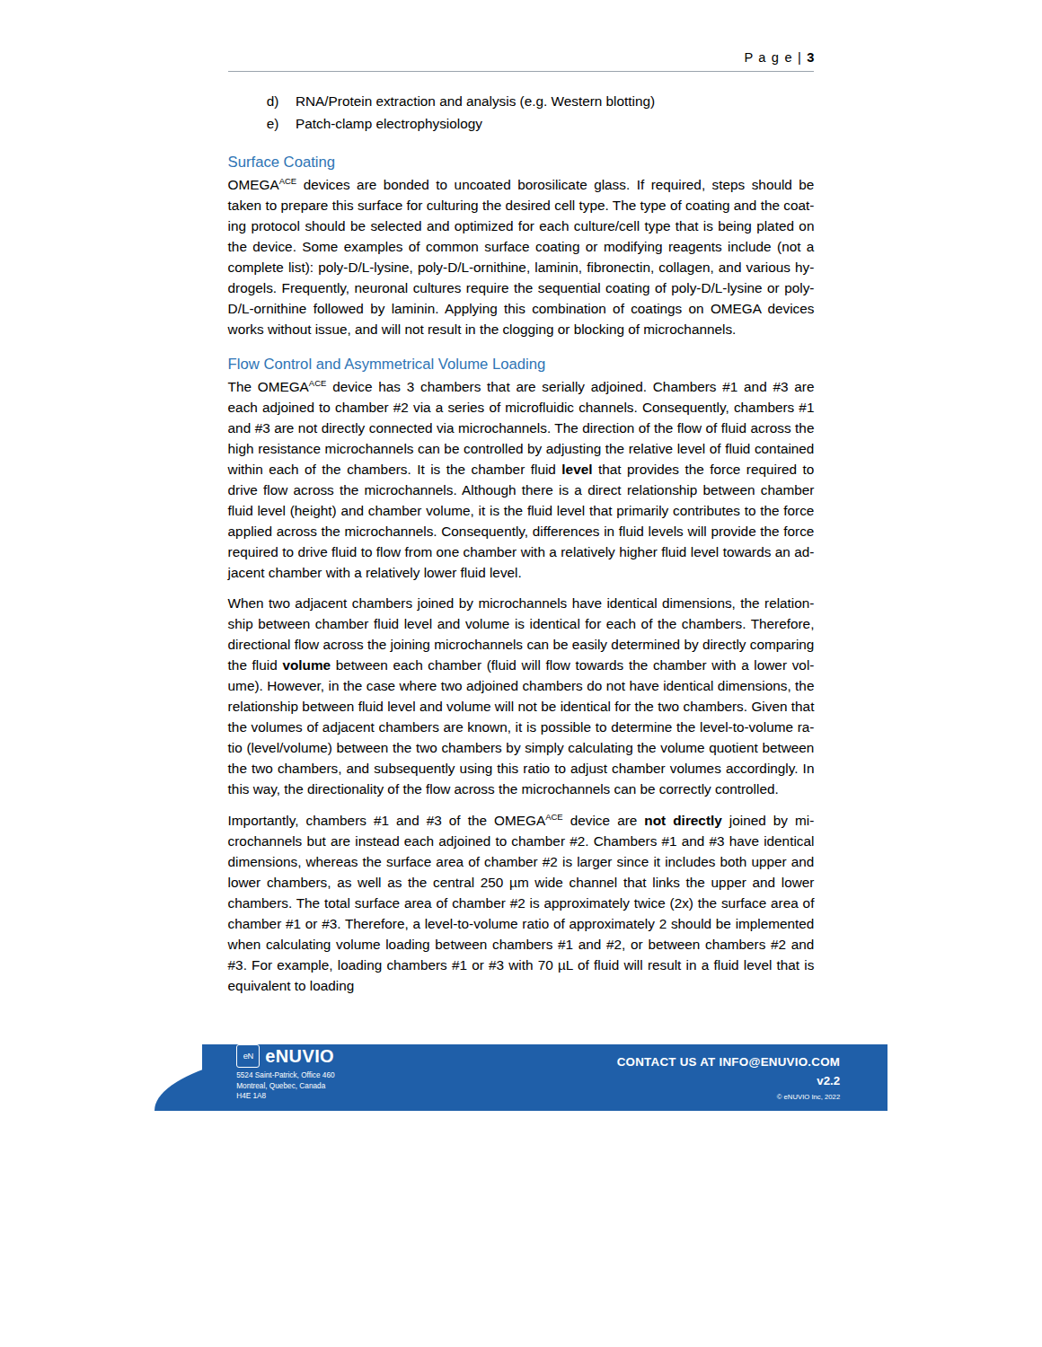P a g e | 3
d) RNA/Protein extraction and analysis (e.g. Western blotting)
e) Patch-clamp electrophysiology
Surface Coating
OMEGAACE devices are bonded to uncoated borosilicate glass. If required, steps should be taken to prepare this surface for culturing the desired cell type. The type of coating and the coating protocol should be selected and optimized for each culture/cell type that is being plated on the device. Some examples of common surface coating or modifying reagents include (not a complete list): poly-D/L-lysine, poly-D/L-ornithine, laminin, fibronectin, collagen, and various hydrogels. Frequently, neuronal cultures require the sequential coating of poly-D/L-lysine or poly-D/L-ornithine followed by laminin. Applying this combination of coatings on OMEGA devices works without issue, and will not result in the clogging or blocking of microchannels.
Flow Control and Asymmetrical Volume Loading
The OMEGAACE device has 3 chambers that are serially adjoined. Chambers #1 and #3 are each adjoined to chamber #2 via a series of microfluidic channels. Consequently, chambers #1 and #3 are not directly connected via microchannels. The direction of the flow of fluid across the high resistance microchannels can be controlled by adjusting the relative level of fluid contained within each of the chambers. It is the chamber fluid level that provides the force required to drive flow across the microchannels. Although there is a direct relationship between chamber fluid level (height) and chamber volume, it is the fluid level that primarily contributes to the force applied across the microchannels. Consequently, differences in fluid levels will provide the force required to drive fluid to flow from one chamber with a relatively higher fluid level towards an adjacent chamber with a relatively lower fluid level.
When two adjacent chambers joined by microchannels have identical dimensions, the relationship between chamber fluid level and volume is identical for each of the chambers. Therefore, directional flow across the joining microchannels can be easily determined by directly comparing the fluid volume between each chamber (fluid will flow towards the chamber with a lower volume). However, in the case where two adjoined chambers do not have identical dimensions, the relationship between fluid level and volume will not be identical for the two chambers. Given that the volumes of adjacent chambers are known, it is possible to determine the level-to-volume ratio (level/volume) between the two chambers by simply calculating the volume quotient between the two chambers, and subsequently using this ratio to adjust chamber volumes accordingly. In this way, the directionality of the flow across the microchannels can be correctly controlled.
Importantly, chambers #1 and #3 of the OMEGAACE device are not directly joined by microchannels but are instead each adjoined to chamber #2. Chambers #1 and #3 have identical dimensions, whereas the surface area of chamber #2 is larger since it includes both upper and lower chambers, as well as the central 250 µm wide channel that links the upper and lower chambers. The total surface area of chamber #2 is approximately twice (2x) the surface area of chamber #1 or #3. Therefore, a level-to-volume ratio of approximately 2 should be implemented when calculating volume loading between chambers #1 and #2, or between chambers #2 and #3. For example, loading chambers #1 or #3 with 70 µL of fluid will result in a fluid level that is equivalent to loading
eN
eNUVIO
5524 Saint-Patrick, Office 460
Montreal, Quebec, Canada
H4E 1A8
CONTACT US AT INFO@ENUVIO.COM
v2.2
© eNUVIO Inc, 2022